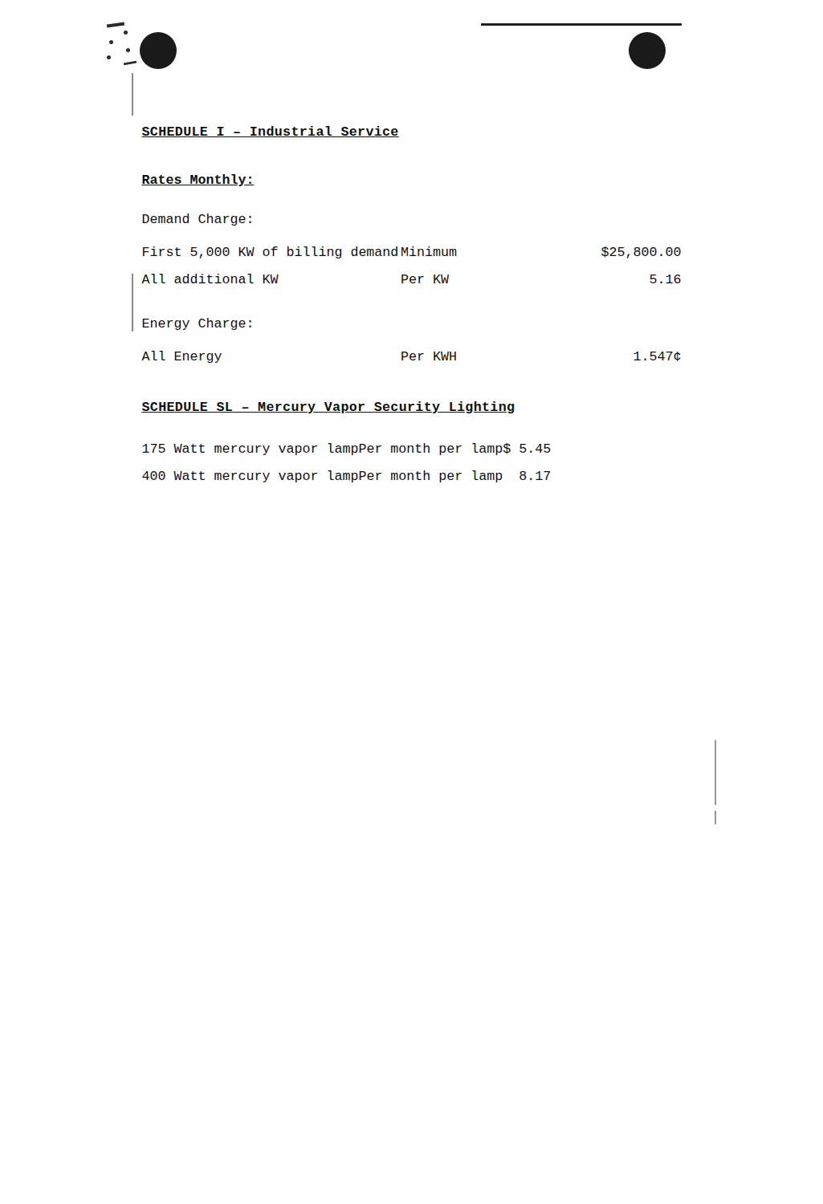SCHEDULE I – Industrial Service
Rates Monthly:
Demand Charge:
| First 5,000 KW of billing demand | Minimum | $25,800.00 |
| All additional KW | Per KW | 5.16 |
Energy Charge:
| All Energy | Per KWH | 1.547¢ |
SCHEDULE SL – Mercury Vapor Security Lighting
| 175 Watt mercury vapor lamp | Per month per lamp | $ 5.45 |
| 400 Watt mercury vapor lamp | Per month per lamp | 8.17 |